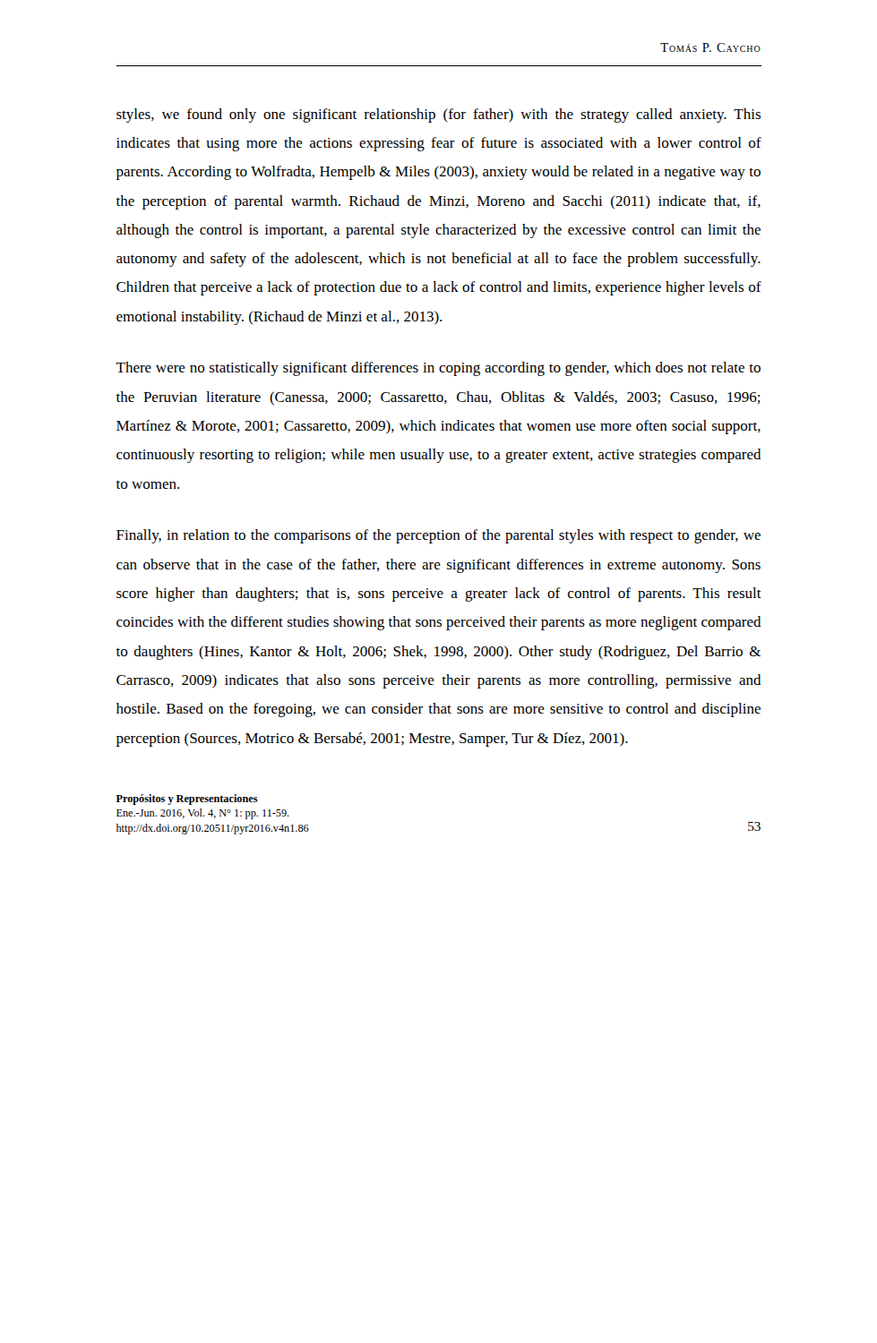Tomás P. Caycho
styles, we found only one significant relationship (for father) with the strategy called anxiety. This indicates that using more the actions expressing fear of future is associated with a lower control of parents. According to Wolfradta, Hempelb & Miles (2003), anxiety would be related in a negative way to the perception of parental warmth. Richaud de Minzi, Moreno and Sacchi (2011) indicate that, if, although the control is important, a parental style characterized by the excessive control can limit the autonomy and safety of the adolescent, which is not beneficial at all to face the problem successfully. Children that perceive a lack of protection due to a lack of control and limits, experience higher levels of emotional instability. (Richaud de Minzi et al., 2013).
There were no statistically significant differences in coping according to gender, which does not relate to the Peruvian literature (Canessa, 2000; Cassaretto, Chau, Oblitas & Valdés, 2003; Casuso, 1996; Martínez & Morote, 2001; Cassaretto, 2009), which indicates that women use more often social support, continuously resorting to religion; while men usually use, to a greater extent, active strategies compared to women.
Finally, in relation to the comparisons of the perception of the parental styles with respect to gender, we can observe that in the case of the father, there are significant differences in extreme autonomy. Sons score higher than daughters; that is, sons perceive a greater lack of control of parents. This result coincides with the different studies showing that sons perceived their parents as more negligent compared to daughters (Hines, Kantor & Holt, 2006; Shek, 1998, 2000). Other study (Rodriguez, Del Barrio & Carrasco, 2009) indicates that also sons perceive their parents as more controlling, permissive and hostile. Based on the foregoing, we can consider that sons are more sensitive to control and discipline perception (Sources, Motrico & Bersabé, 2001; Mestre, Samper, Tur & Díez, 2001).
Propósitos y Representaciones
Ene.-Jun. 2016, Vol. 4, N° 1: pp. 11-59.
http://dx.doi.org/10.20511/pyr2016.v4n1.86
53